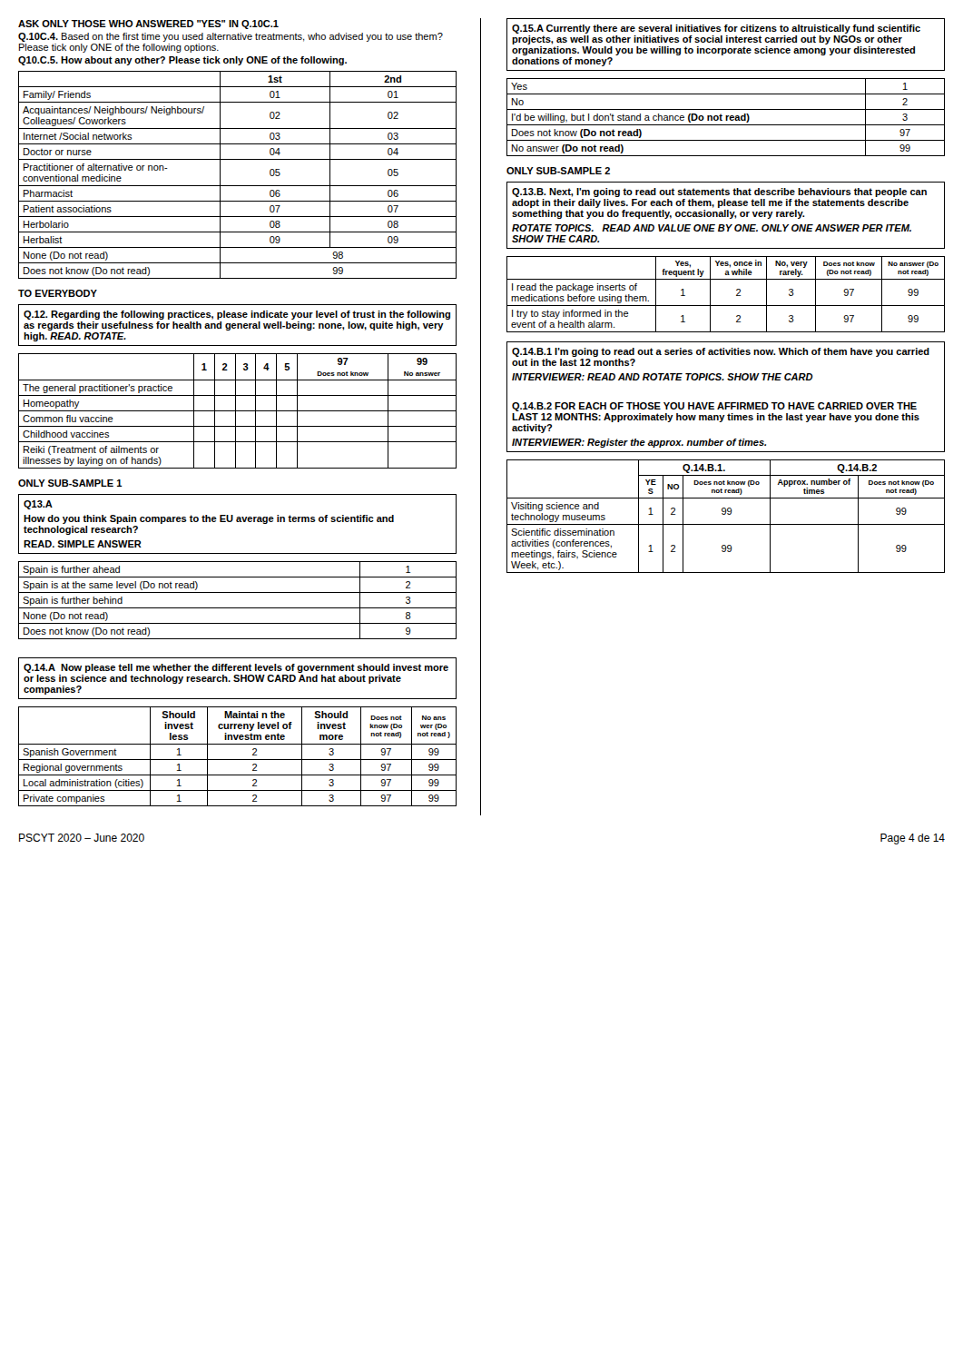ASK ONLY THOSE WHO ANSWERED "YES" IN Q.10C.1
Q.10C.4. Based on the first time you used alternative treatments, who advised you to use them? Please tick only ONE of the following options.
Q10.C.5. How about any other? Please tick only ONE of the following.
| | 1st | 2nd |
| --- | --- | --- |
| Family/ Friends | 01 | 01 |
| Acquaintances/ Neighbours/ Neighbours/ Colleagues/ Coworkers | 02 | 02 |
| Internet /Social networks | 03 | 03 |
| Doctor or nurse | 04 | 04 |
| Practitioner of alternative or non-conventional medicine | 05 | 05 |
| Pharmacist | 06 | 06 |
| Patient associations | 07 | 07 |
| Herbolario | 08 | 08 |
| Herbalist | 09 | 09 |
| None (Do not read) | 98 |
| Does not know (Do not read) | 99 |
TO EVERYBODY
Q.12. Regarding the following practices, please indicate your level of trust in the following as regards their usefulness for health and general well-being: none, low, quite high, very high. READ. ROTATE.
| | 1 | 2 | 3 | 4 | 5 | 97 Does not know | 99 No answer |
| --- | --- | --- | --- | --- | --- | --- | --- |
| The general practitioner's practice | | | | | | | |
| Homeopathy | | | | | | | |
| Common flu vaccine | | | | | | | |
| Childhood vaccines | | | | | | | |
| Reiki (Treatment of ailments or illnesses by laying on of hands) | | | | | | | |
ONLY SUB-SAMPLE 1
Q13.A
How do you think Spain compares to the EU average in terms of scientific and technological research?
READ. SIMPLE ANSWER
| Spain is further ahead | 1 |
| Spain is at the same level (Do not read) | 2 |
| Spain is further behind | 3 |
| None (Do not read) | 8 |
| Does not know (Do not read) | 9 |
Q.14.A Now please tell me whether the different levels of government should invest more or less in science and technology research. SHOW CARD And hat about private companies?
| | Should invest less | Maintai n the curreny level of investm ente | Should invest more | Does not know (Do not read) | No ans wer (Do not read ) |
| --- | --- | --- | --- | --- | --- |
| Spanish Government | 1 | 2 | 3 | 97 | 99 |
| Regional governments | 1 | 2 | 3 | 97 | 99 |
| Local administration (cities) | 1 | 2 | 3 | 97 | 99 |
| Private companies | 1 | 2 | 3 | 97 | 99 |
Q.15.A Currently there are several initiatives for citizens to altruistically fund scientific projects, as well as other initiatives of social interest carried out by NGOs or other organizations. Would you be willing to incorporate science among your disinterested donations of money?
| Yes | 1 |
| No | 2 |
| I'd be willing, but I don't stand a chance (Do not read) | 3 |
| Does not know (Do not read) | 97 |
| No answer (Do not read) | 99 |
ONLY SUB-SAMPLE 2
Q.13.B. Next, I'm going to read out statements that describe behaviours that people can adopt in their daily lives. For each of them, please tell me if the statements describe something that you do frequently, occasionally, or very rarely.
ROTATE TOPICS. READ AND VALUE ONE BY ONE. ONLY ONE ANSWER PER ITEM. SHOW THE CARD.
| | Yes, frequent ly | Yes, once in a while | No, very rarely. | Does not know (Do not read) | No answer (Do not read) |
| --- | --- | --- | --- | --- | --- |
| I read the package inserts of medications before using them. | 1 | 2 | 3 | 97 | 99 |
| I try to stay informed in the event of a health alarm. | 1 | 2 | 3 | 97 | 99 |
Q.14.B.1 I'm going to read out a series of activities now. Which of them have you carried out in the last 12 months?
INTERVIEWER: READ AND ROTATE TOPICS. SHOW THE CARD
Q.14.B.2 FOR EACH OF THOSE YOU HAVE AFFIRMED TO HAVE CARRIED OVER THE LAST 12 MONTHS: Approximately how many times in the last year have you done this activity?
INTERVIEWER: Register the approx. number of times.
| | Q.14.B.1. | Q.14.B.2 |
| --- | --- | --- |
| YE S | NO | Does not know (Do not read) | Approx. number of times | Does not know (Do not read) |
| Visiting science and technology museums | 1 | 2 | 99 | | 99 |
| Scientific dissemination activities (conferences, meetings, fairs, Science Week, etc.). | 1 | 2 | 99 | | 99 |
PSCYT 2020 – June 2020
Page 4 de 14